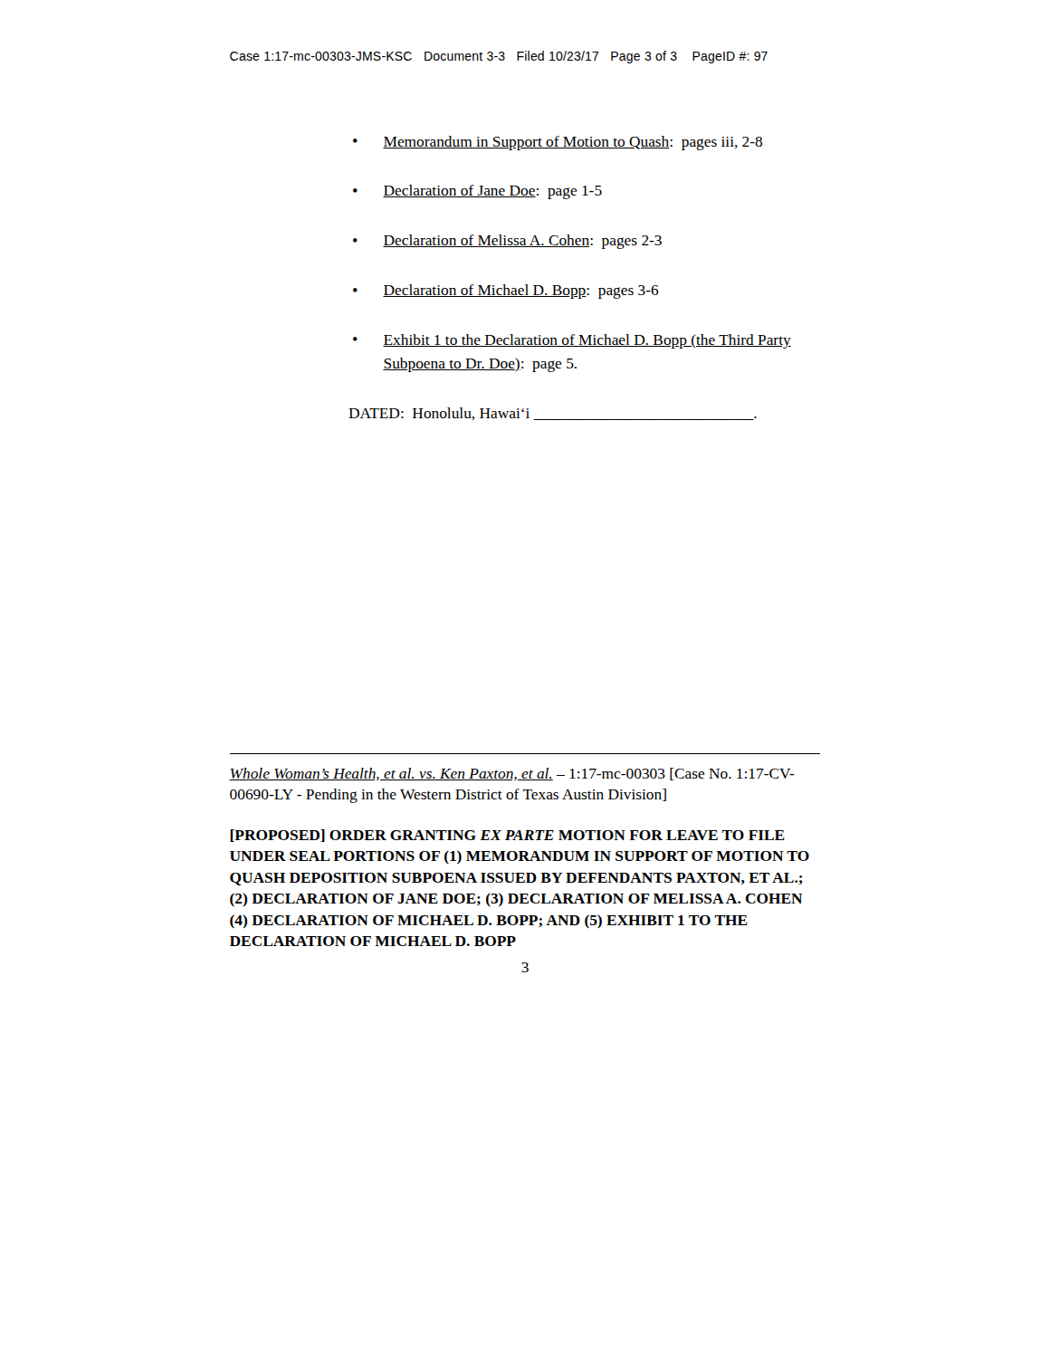Case 1:17-mc-00303-JMS-KSC Document 3-3 Filed 10/23/17 Page 3 of 3 PageID #: 97
Memorandum in Support of Motion to Quash: pages iii, 2-8
Declaration of Jane Doe: page 1-5
Declaration of Melissa A. Cohen: pages 2-3
Declaration of Michael D. Bopp: pages 3-6
Exhibit 1 to the Declaration of Michael D. Bopp (the Third Party Subpoena to Dr. Doe): page 5.
DATED: Honolulu, Hawaiʻi ____________________________.
Whole Woman’s Health, et al. vs. Ken Paxton, et al. – 1:17-mc-00303 [Case No. 1:17-CV-00690-LY - Pending in the Western District of Texas Austin Division]
[PROPOSED] ORDER GRANTING EX PARTE MOTION FOR LEAVE TO FILE UNDER SEAL PORTIONS OF (1) MEMORANDUM IN SUPPORT OF MOTION TO QUASH DEPOSITION SUBPOENA ISSUED BY DEFENDANTS PAXTON, ET AL.; (2) DECLARATION OF JANE DOE; (3) DECLARATION OF MELISSA A. COHEN (4) DECLARATION OF MICHAEL D. BOPP; AND (5) EXHIBIT 1 TO THE DECLARATION OF MICHAEL D. BOPP
3